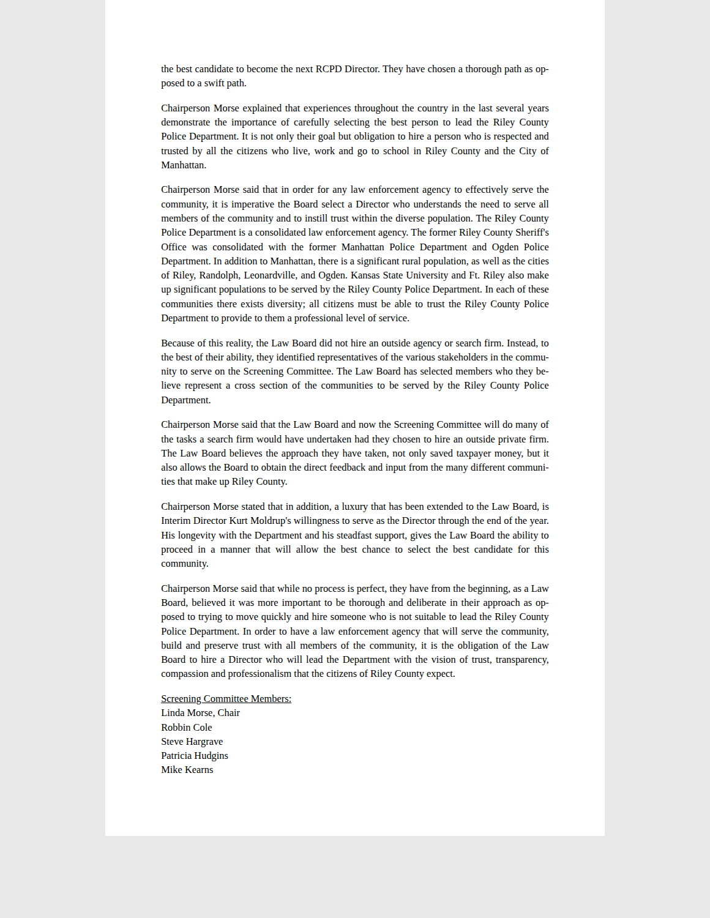the best candidate to become the next RCPD Director. They have chosen a thorough path as opposed to a swift path.
Chairperson Morse explained that experiences throughout the country in the last several years demonstrate the importance of carefully selecting the best person to lead the Riley County Police Department. It is not only their goal but obligation to hire a person who is respected and trusted by all the citizens who live, work and go to school in Riley County and the City of Manhattan.
Chairperson Morse said that in order for any law enforcement agency to effectively serve the community, it is imperative the Board select a Director who understands the need to serve all members of the community and to instill trust within the diverse population. The Riley County Police Department is a consolidated law enforcement agency. The former Riley County Sheriff's Office was consolidated with the former Manhattan Police Department and Ogden Police Department. In addition to Manhattan, there is a significant rural population, as well as the cities of Riley, Randolph, Leonardville, and Ogden. Kansas State University and Ft. Riley also make up significant populations to be served by the Riley County Police Department. In each of these communities there exists diversity; all citizens must be able to trust the Riley County Police Department to provide to them a professional level of service.
Because of this reality, the Law Board did not hire an outside agency or search firm. Instead, to the best of their ability, they identified representatives of the various stakeholders in the community to serve on the Screening Committee. The Law Board has selected members who they believe represent a cross section of the communities to be served by the Riley County Police Department.
Chairperson Morse said that the Law Board and now the Screening Committee will do many of the tasks a search firm would have undertaken had they chosen to hire an outside private firm. The Law Board believes the approach they have taken, not only saved taxpayer money, but it also allows the Board to obtain the direct feedback and input from the many different communities that make up Riley County.
Chairperson Morse stated that in addition, a luxury that has been extended to the Law Board, is Interim Director Kurt Moldrup's willingness to serve as the Director through the end of the year. His longevity with the Department and his steadfast support, gives the Law Board the ability to proceed in a manner that will allow the best chance to select the best candidate for this community.
Chairperson Morse said that while no process is perfect, they have from the beginning, as a Law Board, believed it was more important to be thorough and deliberate in their approach as opposed to trying to move quickly and hire someone who is not suitable to lead the Riley County Police Department. In order to have a law enforcement agency that will serve the community, build and preserve trust with all members of the community, it is the obligation of the Law Board to hire a Director who will lead the Department with the vision of trust, transparency, compassion and professionalism that the citizens of Riley County expect.
Screening Committee Members:
Linda Morse, Chair
Robbin Cole
Steve Hargrave
Patricia Hudgins
Mike Kearns